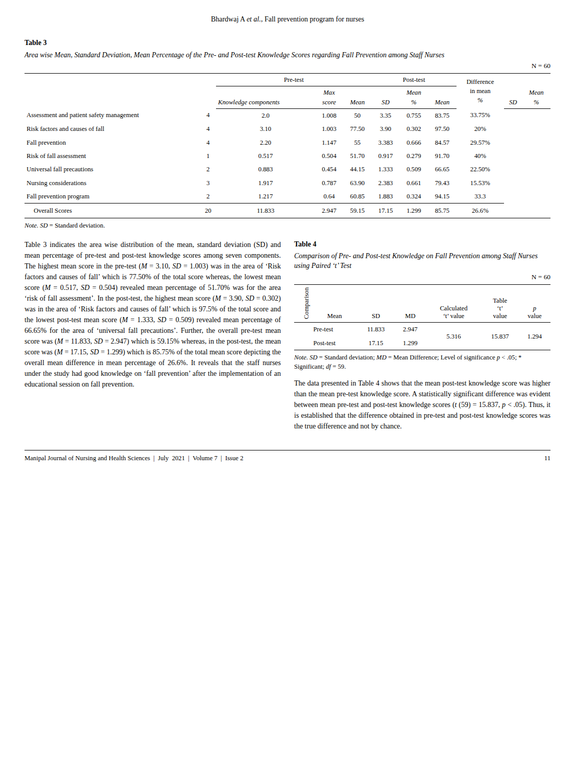Bhardwaj A et al., Fall prevention program for nurses
Table 3
Area wise Mean, Standard Deviation, Mean Percentage of the Pre- and Post-test Knowledge Scores regarding Fall Prevention among Staff Nurses
N = 60
| | | Pre-test | Post-test | Difference in mean % |
| --- | --- | --- | --- | --- |
| Knowledge components | Max score | Mean | SD | Mean % | Mean | SD | Mean % |
| Assessment and patient safety management | 4 | 2.0 | 1.008 | 50 | 3.35 | 0.755 | 83.75 | 33.75% |
| Risk factors and causes of fall | 4 | 3.10 | 1.003 | 77.50 | 3.90 | 0.302 | 97.50 | 20% |
| Fall prevention | 4 | 2.20 | 1.147 | 55 | 3.383 | 0.666 | 84.57 | 29.57% |
| Risk of fall assessment | 1 | 0.517 | 0.504 | 51.70 | 0.917 | 0.279 | 91.70 | 40% |
| Universal fall precautions | 2 | 0.883 | 0.454 | 44.15 | 1.333 | 0.509 | 66.65 | 22.50% |
| Nursing considerations | 3 | 1.917 | 0.787 | 63.90 | 2.383 | 0.661 | 79.43 | 15.53% |
| Fall prevention program | 2 | 1.217 | 0.64 | 60.85 | 1.883 | 0.324 | 94.15 | 33.3 |
| Overall Scores | 20 | 11.833 | 2.947 | 59.15 | 17.15 | 1.299 | 85.75 | 26.6% |
Note. SD = Standard deviation.
Table 3 indicates the area wise distribution of the mean, standard deviation (SD) and mean percentage of pre-test and post-test knowledge scores among seven components. The highest mean score in the pre-test (M = 3.10, SD = 1.003) was in the area of ‘Risk factors and causes of fall’ which is 77.50% of the total score whereas, the lowest mean score (M = 0.517, SD = 0.504) revealed mean percentage of 51.70% was for the area ‘risk of fall assessment’. In the post-test, the highest mean score (M = 3.90, SD = 0.302) was in the area of ‘Risk factors and causes of fall’ which is 97.5% of the total score and the lowest post-test mean score (M = 1.333, SD = 0.509) revealed mean percentage of 66.65% for the area of ‘universal fall precautions’. Further, the overall pre-test mean score was (M = 11.833, SD = 2.947) which is 59.15% whereas, in the post-test, the mean score was (M = 17.15, SD = 1.299) which is 85.75% of the total mean score depicting the overall mean difference in mean percentage of 26.6%. It reveals that the staff nurses under the study had good knowledge on ‘fall prevention’ after the implementation of an educational session on fall prevention.
Table 4
Comparison of Pre- and Post-test Knowledge on Fall Prevention among Staff Nurses using Paired ‘t’ Test
N = 60
| Comparison | Mean | SD | MD | Calculated ‘t’ value | Table ‘t’ value | p value |
| --- | --- | --- | --- | --- | --- | --- |
| | Pre-test | 11.833 | 2.947 | 5.316 | 15.837 | 1.294 |
| | Post-test | 17.15 | 1.299 |
Note. SD = Standard deviation; MD = Mean Difference; Level of significance p < .05; * Significant; df = 59.
The data presented in Table 4 shows that the mean post-test knowledge score was higher than the mean pre-test knowledge score. A statistically significant difference was evident between mean pre-test and post-test knowledge scores (t (59) = 15.837, p < .05). Thus, it is established that the difference obtained in pre-test and post-test knowledge scores was the true difference and not by chance.
Manipal Journal of Nursing and Health Sciences | July 2021 | Volume 7 | Issue 2 11